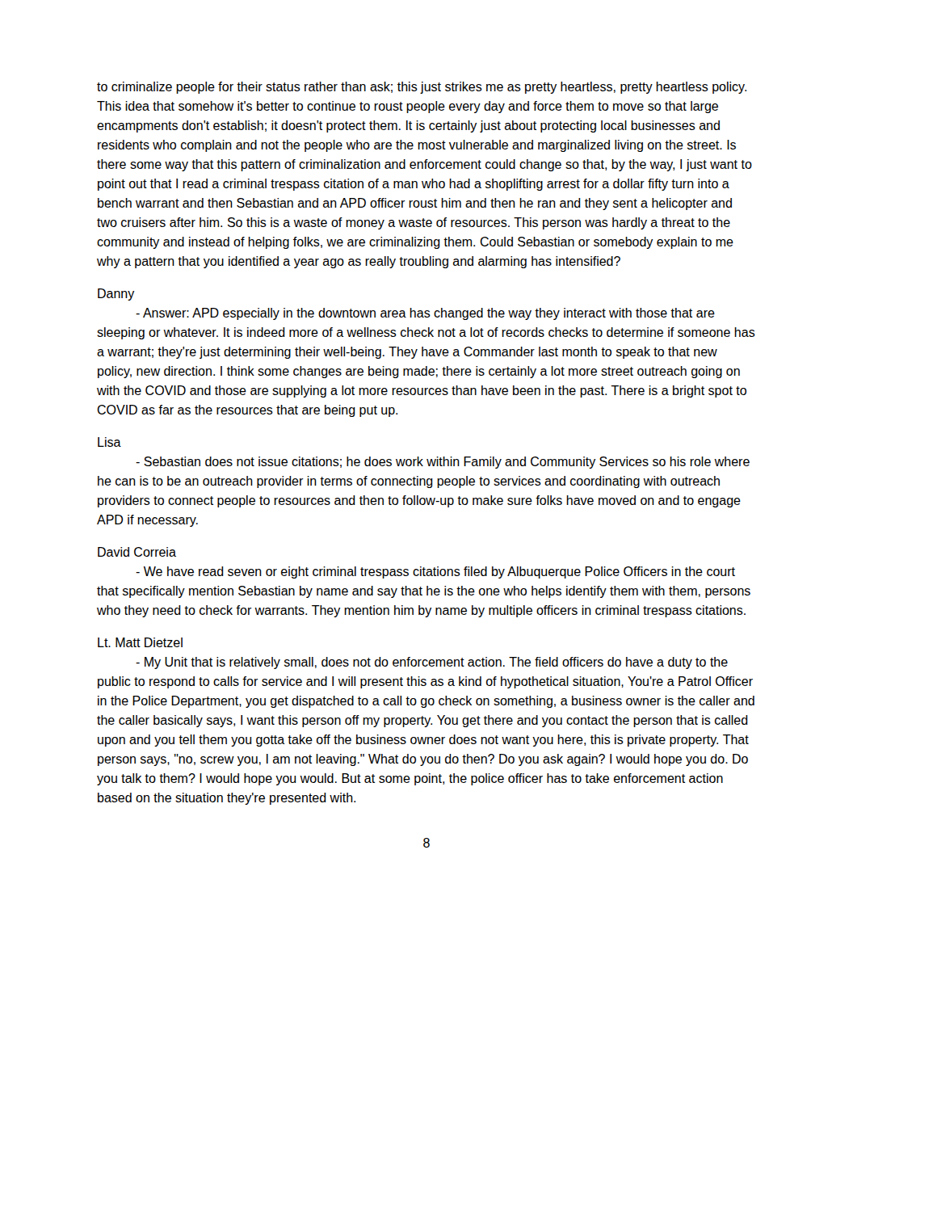to criminalize people for their status rather than ask; this just strikes me as pretty heartless, pretty heartless policy. This idea that somehow it's better to continue to roust people every day and force them to move so that large encampments don't establish; it doesn't protect them. It is certainly just about protecting local businesses and residents who complain and not the people who are the most vulnerable and marginalized living on the street. Is there some way that this pattern of criminalization and enforcement could change so that, by the way, I just want to point out that I read a criminal trespass citation of a man who had a shoplifting arrest for a dollar fifty turn into a bench warrant and then Sebastian and an APD officer roust him and then he ran and they sent a helicopter and two cruisers after him. So this is a waste of money a waste of resources. This person was hardly a threat to the community and instead of helping folks, we are criminalizing them. Could Sebastian or somebody explain to me why a pattern that you identified a year ago as really troubling and alarming has intensified?
Danny
- Answer: APD especially in the downtown area has changed the way they interact with those that are sleeping or whatever. It is indeed more of a wellness check not a lot of records checks to determine if someone has a warrant; they're just determining their well-being. They have a Commander last month to speak to that new policy, new direction. I think some changes are being made; there is certainly a lot more street outreach going on with the COVID and those are supplying a lot more resources than have been in the past. There is a bright spot to COVID as far as the resources that are being put up.
Lisa
- Sebastian does not issue citations; he does work within Family and Community Services so his role where he can is to be an outreach provider in terms of connecting people to services and coordinating with outreach providers to connect people to resources and then to follow-up to make sure folks have moved on and to engage APD if necessary.
David Correia
- We have read seven or eight criminal trespass citations filed by Albuquerque Police Officers in the court that specifically mention Sebastian by name and say that he is the one who helps identify them with them, persons who they need to check for warrants. They mention him by name by multiple officers in criminal trespass citations.
Lt. Matt Dietzel
- My Unit that is relatively small, does not do enforcement action. The field officers do have a duty to the public to respond to calls for service and I will present this as a kind of hypothetical situation, You're a Patrol Officer in the Police Department, you get dispatched to a call to go check on something, a business owner is the caller and the caller basically says, I want this person off my property. You get there and you contact the person that is called upon and you tell them you gotta take off the business owner does not want you here, this is private property. That person says, "no, screw you, I am not leaving." What do you do then? Do you ask again? I would hope you do. Do you talk to them? I would hope you would. But at some point, the police officer has to take enforcement action based on the situation they're presented with.
8